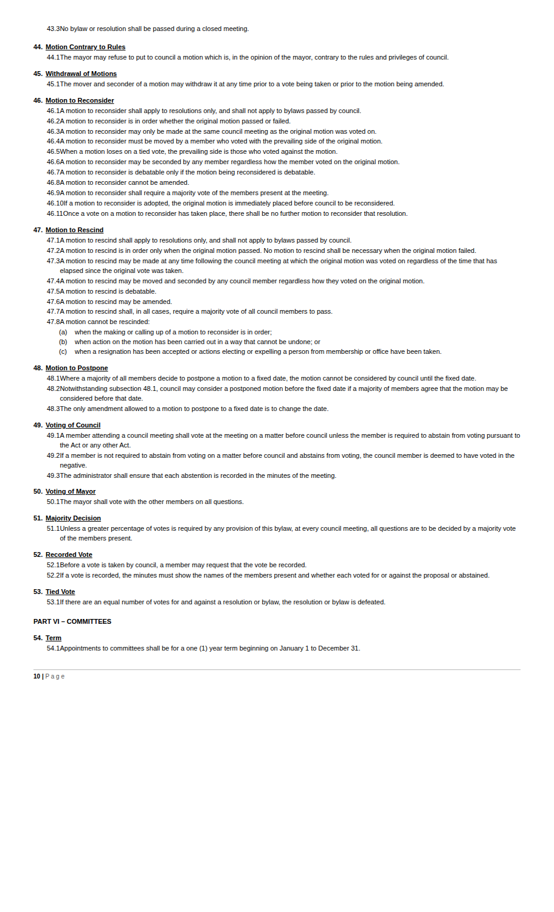43.3
No bylaw or resolution shall be passed during a closed meeting.
44. Motion Contrary to Rules
44.1
The mayor may refuse to put to council a motion which is, in the opinion of the mayor, contrary to the rules and privileges of council.
45. Withdrawal of Motions
45.1
The mover and seconder of a motion may withdraw it at any time prior to a vote being taken or prior to the motion being amended.
46. Motion to Reconsider
46.1
A motion to reconsider shall apply to resolutions only, and shall not apply to bylaws passed by council.
46.2
A motion to reconsider is in order whether the original motion passed or failed.
46.3
A motion to reconsider may only be made at the same council meeting as the original motion was voted on.
46.4
A motion to reconsider must be moved by a member who voted with the prevailing side of the original motion.
46.5
When a motion loses on a tied vote, the prevailing side is those who voted against the motion.
46.6
A motion to reconsider may be seconded by any member regardless how the member voted on the original motion.
46.7
A motion to reconsider is debatable only if the motion being reconsidered is debatable.
46.8
A motion to reconsider cannot be amended.
46.9
A motion to reconsider shall require a majority vote of the members present at the meeting.
46.10
If a motion to reconsider is adopted, the original motion is immediately placed before council to be reconsidered.
46.11
Once a vote on a motion to reconsider has taken place, there shall be no further motion to reconsider that resolution.
47. Motion to Rescind
47.1
A motion to rescind shall apply to resolutions only, and shall not apply to bylaws passed by council.
47.2
A motion to rescind is in order only when the original motion passed. No motion to rescind shall be necessary when the original motion failed.
47.3
A motion to rescind may be made at any time following the council meeting at which the original motion was voted on regardless of the time that has elapsed since the original vote was taken.
47.4
A motion to rescind may be moved and seconded by any council member regardless how they voted on the original motion.
47.5
A motion to rescind is debatable.
47.6
A motion to rescind may be amended.
47.7
A motion to rescind shall, in all cases, require a majority vote of all council members to pass.
47.8
A motion cannot be rescinded:
(a)
when the making or calling up of a motion to reconsider is in order;
(b)
when action on the motion has been carried out in a way that cannot be undone; or
(c)
when a resignation has been accepted or actions electing or expelling a person from membership or office have been taken.
48. Motion to Postpone
48.1
Where a majority of all members decide to postpone a motion to a fixed date, the motion cannot be considered by council until the fixed date.
48.2
Notwithstanding subsection 48.1, council may consider a postponed motion before the fixed date if a majority of members agree that the motion may be considered before that date.
48.3
The only amendment allowed to a motion to postpone to a fixed date is to change the date.
49. Voting of Council
49.1
A member attending a council meeting shall vote at the meeting on a matter before council unless the member is required to abstain from voting pursuant to the Act or any other Act.
49.2
If a member is not required to abstain from voting on a matter before council and abstains from voting, the council member is deemed to have voted in the negative.
49.3
The administrator shall ensure that each abstention is recorded in the minutes of the meeting.
50. Voting of Mayor
50.1
The mayor shall vote with the other members on all questions.
51. Majority Decision
51.1
Unless a greater percentage of votes is required by any provision of this bylaw, at every council meeting, all questions are to be decided by a majority vote of the members present.
52. Recorded Vote
52.1
Before a vote is taken by council, a member may request that the vote be recorded.
52.2
If a vote is recorded, the minutes must show the names of the members present and whether each voted for or against the proposal or abstained.
53. Tied Vote
53.1
If there are an equal number of votes for and against a resolution or bylaw, the resolution or bylaw is defeated.
PART VI – COMMITTEES
54. Term
54.1
Appointments to committees shall be for a one (1) year term beginning on January 1 to December 31.
10 | P a g e